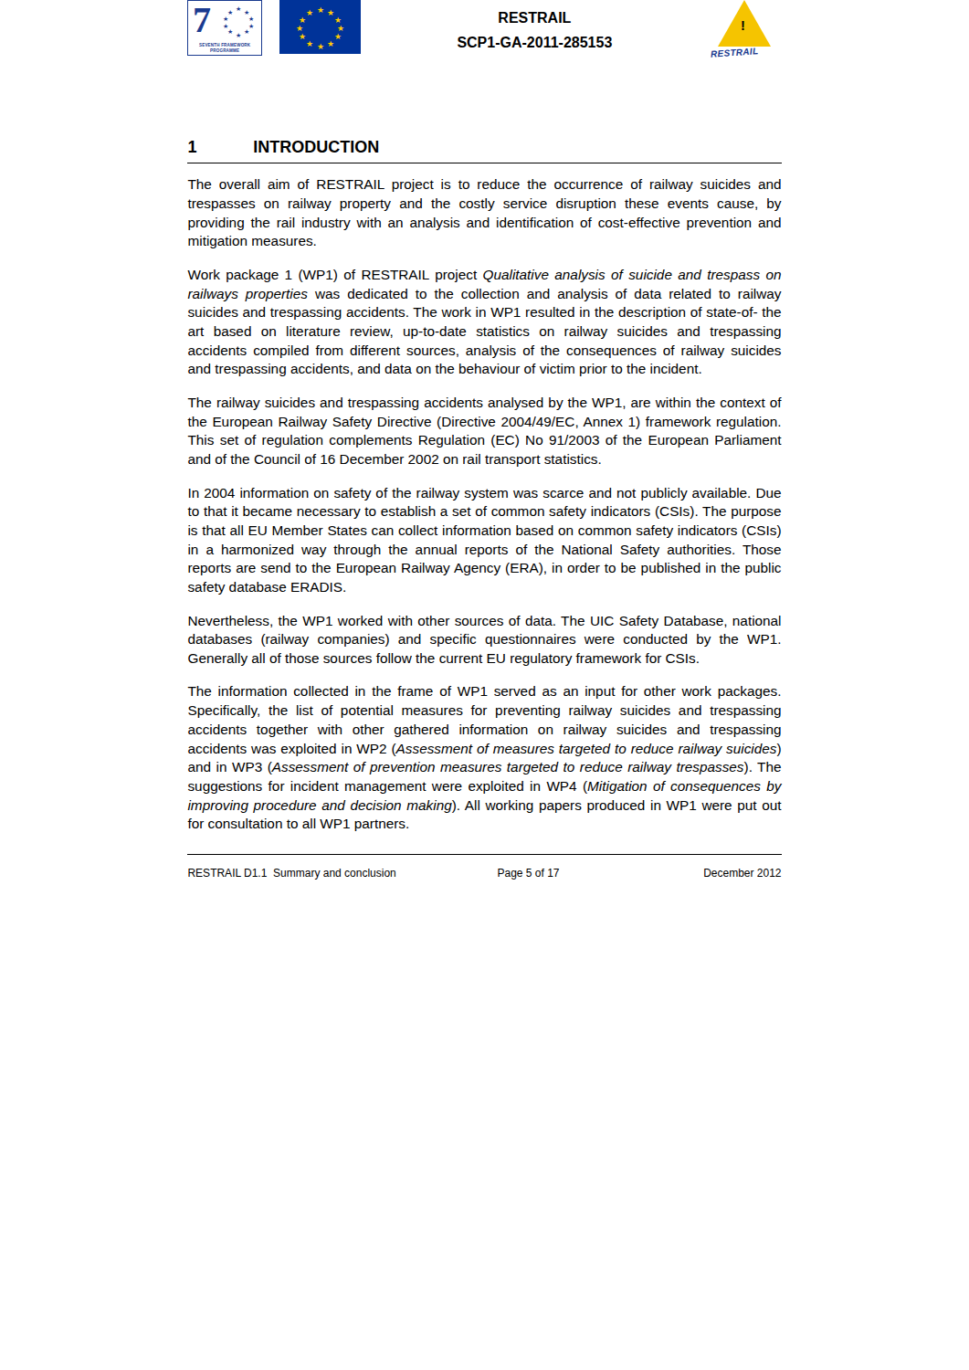7
★ ★ ★ ★ ★ ★ ★ ★ ★ ★
SEVENTH FRAMEWORK
PROGRAMME
★ ★ ★ ★ ★ ★ ★ ★ ★ ★ ★ ★
RESTRAIL
SCP1-GA-2011-285153
!
RESTRAIL
1 INTRODUCTION
The overall aim of RESTRAIL project is to reduce the occurrence of railway suicides and trespasses on railway property and the costly service disruption these events cause, by providing the rail industry with an analysis and identification of cost-effective prevention and mitigation measures.
Work package 1 (WP1) of RESTRAIL project Qualitative analysis of suicide and trespass on railways properties was dedicated to the collection and analysis of data related to railway suicides and trespassing accidents. The work in WP1 resulted in the description of state-of- the art based on literature review, up-to-date statistics on railway suicides and trespassing accidents compiled from different sources, analysis of the consequences of railway suicides and trespassing accidents, and data on the behaviour of victim prior to the incident.
The railway suicides and trespassing accidents analysed by the WP1, are within the context of the European Railway Safety Directive (Directive 2004/49/EC, Annex 1) framework regulation. This set of regulation complements Regulation (EC) No 91/2003 of the European Parliament and of the Council of 16 December 2002 on rail transport statistics.
In 2004 information on safety of the railway system was scarce and not publicly available. Due to that it became necessary to establish a set of common safety indicators (CSIs). The purpose is that all EU Member States can collect information based on common safety indicators (CSIs) in a harmonized way through the annual reports of the National Safety authorities. Those reports are send to the European Railway Agency (ERA), in order to be published in the public safety database ERADIS.
Nevertheless, the WP1 worked with other sources of data. The UIC Safety Database, national databases (railway companies) and specific questionnaires were conducted by the WP1. Generally all of those sources follow the current EU regulatory framework for CSIs.
The information collected in the frame of WP1 served as an input for other work packages. Specifically, the list of potential measures for preventing railway suicides and trespassing accidents together with other gathered information on railway suicides and trespassing accidents was exploited in WP2 (Assessment of measures targeted to reduce railway suicides) and in WP3 (Assessment of prevention measures targeted to reduce railway trespasses). The suggestions for incident management were exploited in WP4 (Mitigation of consequences by improving procedure and decision making). All working papers produced in WP1 were put out for consultation to all WP1 partners.
RESTRAIL D1.1 Summary and conclusion
Page 5 of 17
December 2012